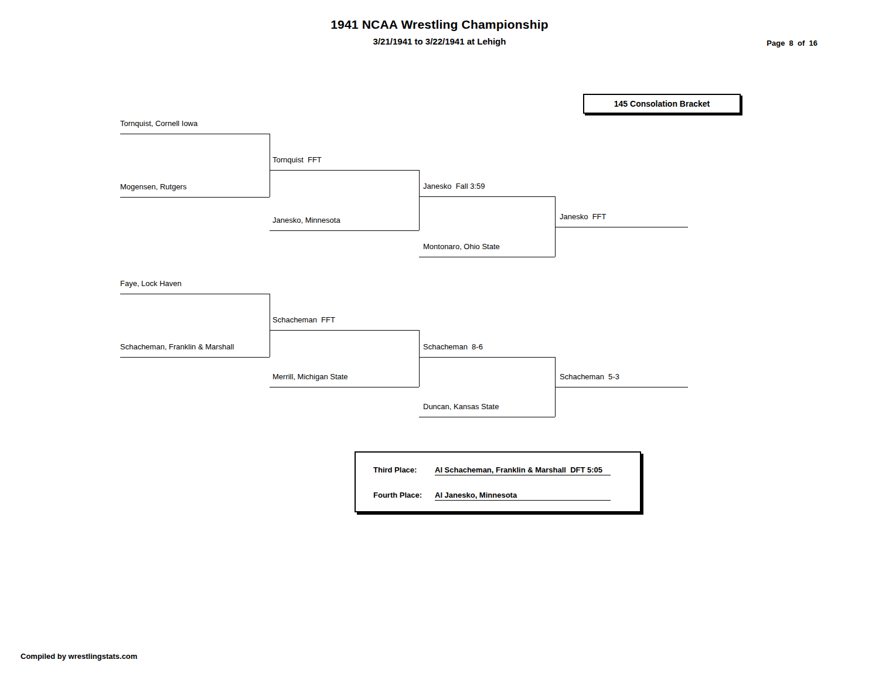Page 8 of 16
1941 NCAA Wrestling Championship
3/21/1941 to 3/22/1941 at Lehigh
145 Consolation Bracket
Tornquist, Cornell Iowa
Mogensen, Rutgers
Tornquist FFT
Janesko, Minnesota
Janesko Fall 3:59
Montonaro, Ohio State
Janesko FFT
Faye, Lock Haven
Schacheman, Franklin & Marshall
Schacheman FFT
Merrill, Michigan State
Schacheman 8-6
Duncan, Kansas State
Schacheman 5-3
Third Place: Al Schacheman, Franklin & Marshall DFT 5:05
Fourth Place: Al Janesko, Minnesota
Compiled by wrestlingstats.com